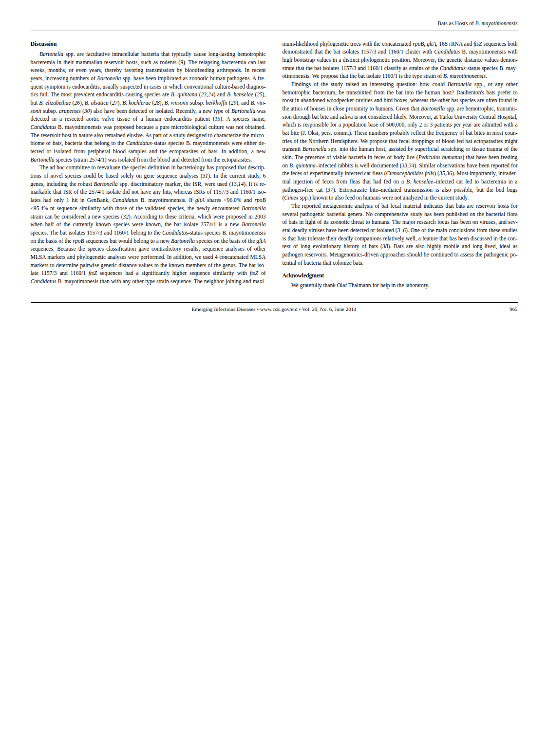Bats as Hosts of B. mayotimonensis
Discussion
Bartonella spp. are facultative intracellular bacteria that typically cause long-lasting hemotrophic bacteremia in their mammalian reservoir hosts, such as rodents (9). The relapsing bacteremia can last weeks, months, or even years, thereby favoring transmission by bloodfeeding arthropods. In recent years, increasing numbers of Bartonella spp. have been implicated as zoonotic human pathogens. A frequent symptom is endocarditis, usually suspected in cases in which conventional culture-based diagnostics fail. The most prevalent endocarditis-causing species are B. quintana (23,24) and B. henselae (25), but B. elizabethae (26), B. alsatica (27), B. koehlerae (28), B. vinsonii subsp. berkhoffii (29), and B. vinsonii subsp. arupensis (30) also have been detected or isolated. Recently, a new type of Bartonella was detected in a resected aortic valve tissue of a human endocarditis patient (15). A species name, Candidatus B. mayotimonensis was proposed because a pure microbiological culture was not obtained. The reservoir host in nature also remained elusive. As part of a study designed to characterize the microbiome of bats, bacteria that belong to the Candidatus-status species B. mayotimonensis were either detected or isolated from peripheral blood samples and the ectoparasites of bats. In addition, a new Bartonella species (strain 2574/1) was isolated from the blood and detected from the ectoparasites.
The ad hoc committee to reevaluate the species definition in bacteriology has proposed that descriptions of novel species could be based solely on gene sequence analyses (31). In the current study, 6 genes, including the robust Bartonella spp. discriminatory marker, the ISR, were used (13,14). It is remarkable that ISR of the 2574/1 isolate did not have any hits, whereas ISRs of 1157/3 and 1160/1 isolates had only 1 hit in GenBank, Candidatus B. mayotimonensis. If gltA shares <96.0% and rpoB <95.4% nt sequence similarity with those of the validated species, the newly encountered Bartonella strain can be considered a new species (32). According to these criteria, which were proposed in 2003 when half of the currently known species were known, the bat isolate 2574/1 is a new Bartonella species. The bat isolates 1157/3 and 1160/1 belong to the Candidatus-status species B. mayotimonensis on the basis of the rpoB sequences but would belong to a new Bartonella species on the basis of the gltA sequences. Because the species classification gave contradictory results, sequence analyses of other MLSA markers and phylogenetic analyses were performed. In addition, we used 4 concatenated MLSA markers to determine pairwise genetic distance values to the known members of the genus. The bat isolate 1157/3 and 1160/1 ftsZ sequences had a significantly higher sequence similarity with ftsZ of Candidatus B. mayotimonesis than with any other type strain sequence. The neighbor-joining and maximum-likelihood phylogenetic trees with the concatenated rpoB, gltA, 16S rRNA and ftsZ sequences both demonstrated that the bat isolates 1157/3 and 1160/1 cluster with Candidatus B. mayotimonensis with high bootstrap values in a distinct phylogenetic position. Moreover, the genetic distance values demonstrate that the bat isolates 1157/3 and 1160/1 classify as strains of the Candidatus-status species B. mayotimonensis. We propose that the bat isolate 1160/1 is the type strain of B. mayotimonensis.
Findings of the study raised an interesting question: how could Bartonella spp., or any other hemotrophic bacterium, be transmitted from the bat into the human host? Daubenton's bats prefer to roost in abandoned woodpecker cavities and bird boxes, whereas the other bat species are often found in the attics of houses in close proximity to humans. Given that Bartonella spp. are hemotrophic, transmission through bat bite and saliva is not considered likely. Moreover, at Turku University Central Hospital, which is responsible for a population base of 500,000, only 2 or 3 patients per year are admitted with a bat bite (J. Oksi, pers. comm.). These numbers probably reflect the frequency of bat bites in most countries of the Northern Hemisphere. We propose that fecal droppings of blood-fed bat ectoparasites might transmit Bartonella spp. into the human host, assisted by superficial scratching or tissue trauma of the skin. The presence of viable bacteria in feces of body lice (Pediculus humanus) that have been feeding on B. quintana–infected rabbits is well documented (33,34). Similar observations have been reported for the feces of experimentally infected cat fleas (Ctenocephalides felis) (35,36). Most importantly, intradermal injection of feces from fleas that had fed on a B. henselae–infected cat led to bacteremia in a pathogen-free cat (37). Ectoparasite bite–mediated transmission is also possible, but the bed bugs (Cimex spp.) known to also feed on humans were not analyzed in the current study.
The reported metagenomic analysis of bat fecal material indicates that bats are reservoir hosts for several pathogenic bacterial genera. No comprehensive study has been published on the bacterial flora of bats in light of its zoonotic threat to humans. The major research focus has been on viruses, and several deadly viruses have been detected or isolated (3–6). One of the main conclusions from these studies is that bats tolerate their deadly companions relatively well, a feature that has been discussed in the context of long evolutionary history of bats (38). Bats are also highly mobile and long-lived, ideal as pathogen reservoirs. Metagenomics-driven approaches should be continued to assess the pathogenic potential of bacteria that colonize bats.
Acknowledgment
We gratefully thank Olaf Thalmann for help in the laboratory.
Emerging Infectious Diseases • www.cdc.gov/eid • Vol. 20, No. 6, June 2014
965